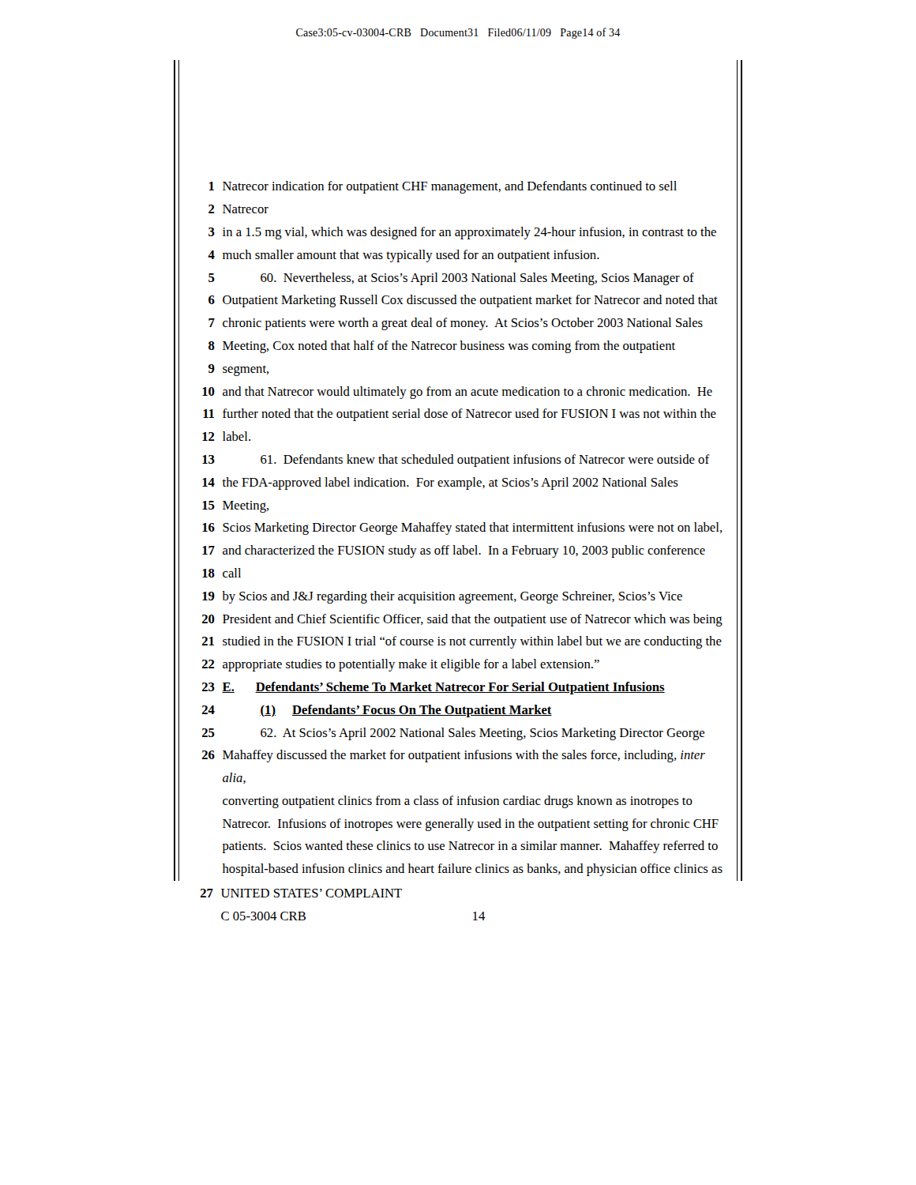Case3:05-cv-03004-CRB Document31 Filed06/11/09 Page14 of 34
1
2
3
4
5
6
7
8
9
10
11
12
13
14
15
16
17
18
19
20
21
22
23
24
25
26
Natrecor indication for outpatient CHF management, and Defendants continued to sell Natrecor
in a 1.5 mg vial, which was designed for an approximately 24-hour infusion, in contrast to the
much smaller amount that was typically used for an outpatient infusion.
60. Nevertheless, at Scios’s April 2003 National Sales Meeting, Scios Manager of
Outpatient Marketing Russell Cox discussed the outpatient market for Natrecor and noted that
chronic patients were worth a great deal of money. At Scios’s October 2003 National Sales
Meeting, Cox noted that half of the Natrecor business was coming from the outpatient segment,
and that Natrecor would ultimately go from an acute medication to a chronic medication. He
further noted that the outpatient serial dose of Natrecor used for FUSION I was not within the
label.
61. Defendants knew that scheduled outpatient infusions of Natrecor were outside of
the FDA-approved label indication. For example, at Scios’s April 2002 National Sales Meeting,
Scios Marketing Director George Mahaffey stated that intermittent infusions were not on label,
and characterized the FUSION study as off label. In a February 10, 2003 public conference call
by Scios and J&J regarding their acquisition agreement, George Schreiner, Scios’s Vice
President and Chief Scientific Officer, said that the outpatient use of Natrecor which was being
studied in the FUSION I trial “of course is not currently within label but we are conducting the
appropriate studies to potentially make it eligible for a label extension.”
E. Defendants’ Scheme To Market Natrecor For Serial Outpatient Infusions
(1) Defendants’ Focus On The Outpatient Market
62. At Scios’s April 2002 National Sales Meeting, Scios Marketing Director George
Mahaffey discussed the market for outpatient infusions with the sales force, including, inter alia,
converting outpatient clinics from a class of infusion cardiac drugs known as inotropes to
Natrecor. Infusions of inotropes were generally used in the outpatient setting for chronic CHF
patients. Scios wanted these clinics to use Natrecor in a similar manner. Mahaffey referred to
hospital-based infusion clinics and heart failure clinics as banks, and physician office clinics as
27 UNITED STATES’ COMPLAINT C 05-3004 CRB 14